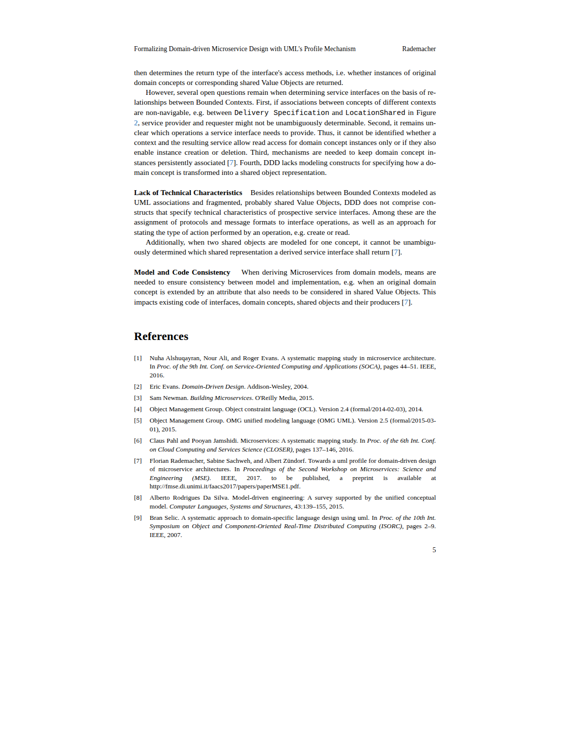Formalizing Domain-driven Microservice Design with UML's Profile Mechanism Rademacher
then determines the return type of the interface's access methods, i.e. whether instances of original domain concepts or corresponding shared Value Objects are returned.
However, several open questions remain when determining service interfaces on the basis of relationships between Bounded Contexts. First, if associations between concepts of different contexts are non-navigable, e.g. between Delivery Specification and LocationShared in Figure 2, service provider and requester might not be unambiguously determinable. Second, it remains unclear which operations a service interface needs to provide. Thus, it cannot be identified whether a context and the resulting service allow read access for domain concept instances only or if they also enable instance creation or deletion. Third, mechanisms are needed to keep domain concept instances persistently associated [7]. Fourth, DDD lacks modeling constructs for specifying how a domain concept is transformed into a shared object representation.
Lack of Technical Characteristics Besides relationships between Bounded Contexts modeled as UML associations and fragmented, probably shared Value Objects, DDD does not comprise constructs that specify technical characteristics of prospective service interfaces. Among these are the assignment of protocols and message formats to interface operations, as well as an approach for stating the type of action performed by an operation, e.g. create or read.
Additionally, when two shared objects are modeled for one concept, it cannot be unambiguously determined which shared representation a derived service interface shall return [7].
Model and Code Consistency When deriving Microservices from domain models, means are needed to ensure consistency between model and implementation, e.g. when an original domain concept is extended by an attribute that also needs to be considered in shared Value Objects. This impacts existing code of interfaces, domain concepts, shared objects and their producers [7].
References
[1] Nuha Alshuqayran, Nour Ali, and Roger Evans. A systematic mapping study in microservice architecture. In Proc. of the 9th Int. Conf. on Service-Oriented Computing and Applications (SOCA), pages 44–51. IEEE, 2016.
[2] Eric Evans. Domain-Driven Design. Addison-Wesley, 2004.
[3] Sam Newman. Building Microservices. O'Reilly Media, 2015.
[4] Object Management Group. Object constraint language (OCL). Version 2.4 (formal/2014-02-03), 2014.
[5] Object Management Group. OMG unified modeling language (OMG UML). Version 2.5 (formal/2015-03-01), 2015.
[6] Claus Pahl and Pooyan Jamshidi. Microservices: A systematic mapping study. In Proc. of the 6th Int. Conf. on Cloud Computing and Services Science (CLOSER), pages 137–146, 2016.
[7] Florian Rademacher, Sabine Sachweh, and Albert Zündorf. Towards a uml profile for domain-driven design of microservice architectures. In Proceedings of the Second Workshop on Microservices: Science and Engineering (MSE). IEEE, 2017. to be published, a preprint is available at http://fmse.di.unimi.it/faacs2017/papers/paperMSE1.pdf.
[8] Alberto Rodrigues Da Silva. Model-driven engineering: A survey supported by the unified conceptual model. Computer Languages, Systems and Structures, 43:139–155, 2015.
[9] Bran Selic. A systematic approach to domain-specific language design using uml. In Proc. of the 10th Int. Symposium on Object and Component-Oriented Real-Time Distributed Computing (ISORC), pages 2–9. IEEE, 2007.
5